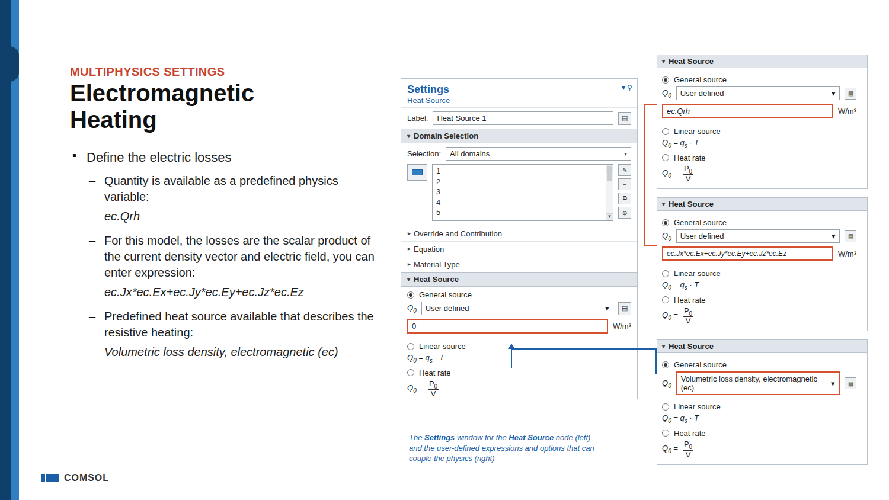Multiphysics Settings
Electromagnetic
Heating
Define the electric losses
Quantity is available as a predefined physics variable: ec.Qrh
For this model, the losses are the scalar product of the current density vector and electric field, you can enter expression: ec.Jx*ec.Ex+ec.Jy*ec.Ey+ec.Jz*ec.Ez
Predefined heat source available that describes the resistive heating: Volumetric loss density, electromagnetic (ec)
Settings
Heat Source
▾ ⚲
Label:
Heat Source 1
▤
▾ Domain Selection
Selection:
All domains▾
1
2
3
4
5
▲
▼
✎
−
⧉
⊕
▾ Override and Contribution
▾ Equation
▾ Material Type
▾ Heat Source
General source
Q0
User defined▾
▤
0
W/m³
Linear source
Q0 = qs · T
Heat rate
Q0 = P0 V
▾ Heat Source
General source
Q0
User defined▾
▤
ec.Qrh
W/m³
Linear source
Q0 = qs · T
Heat rate
Q0 = P0 V
▾ Heat Source
General source
Q0
User defined▾
▤
ec.Jx*ec.Ex+ec.Jy*ec.Ey+ec.Jz*ec.Ez
W/m³
Linear source
Q0 = qs · T
Heat rate
Q0 = P0 V
▾ Heat Source
General source
Q0
Volumetric loss density, electromagnetic (ec)▾
▤
Linear source
Q0 = qs · T
Heat rate
Q0 = P0 V
The Settings window for the Heat Source node (left) and the user-defined expressions and options that can couple the physics (right)
COMSOL